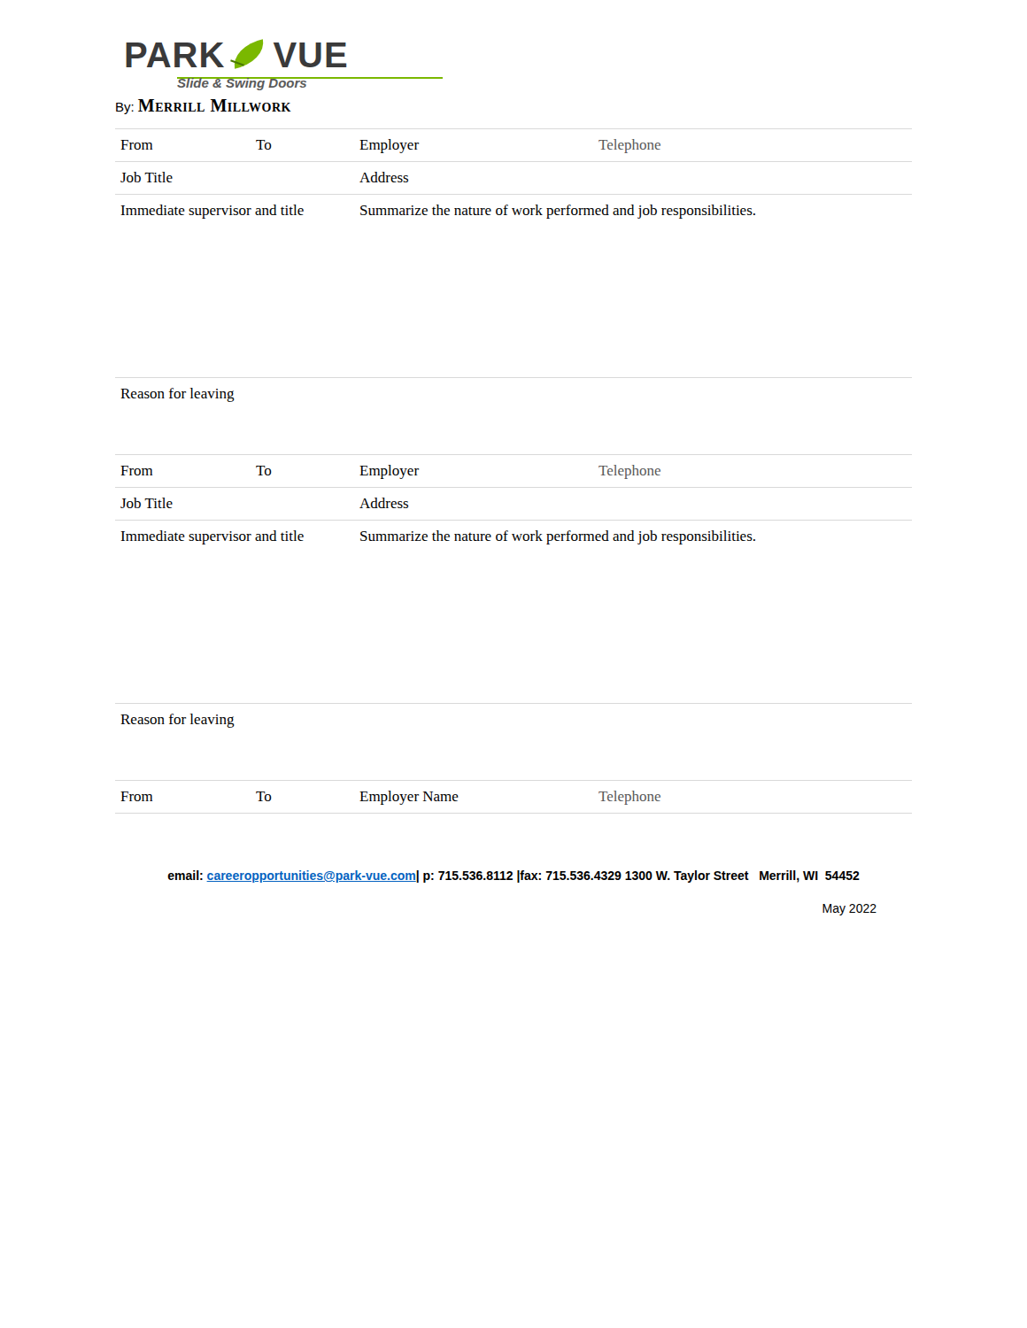PARK VUE
Slide & Swing Doors
By: Merrill Millwork
| From | To | Employer | Telephone |
| Job Title | Address |
| Immediate supervisor and title | Summarize the nature of work performed and job responsibilities. |
| Reason for leaving |
| From | To | Employer | Telephone |
| Job Title | Address |
| Immediate supervisor and title | Summarize the nature of work performed and job responsibilities. |
| Reason for leaving |
| From | To | Employer Name | Telephone |
email: careeropportunities@park-vue.com| p: 715.536.8112 |fax: 715.536.4329 1300 W. Taylor Street Merrill, WI 54452
May 2022